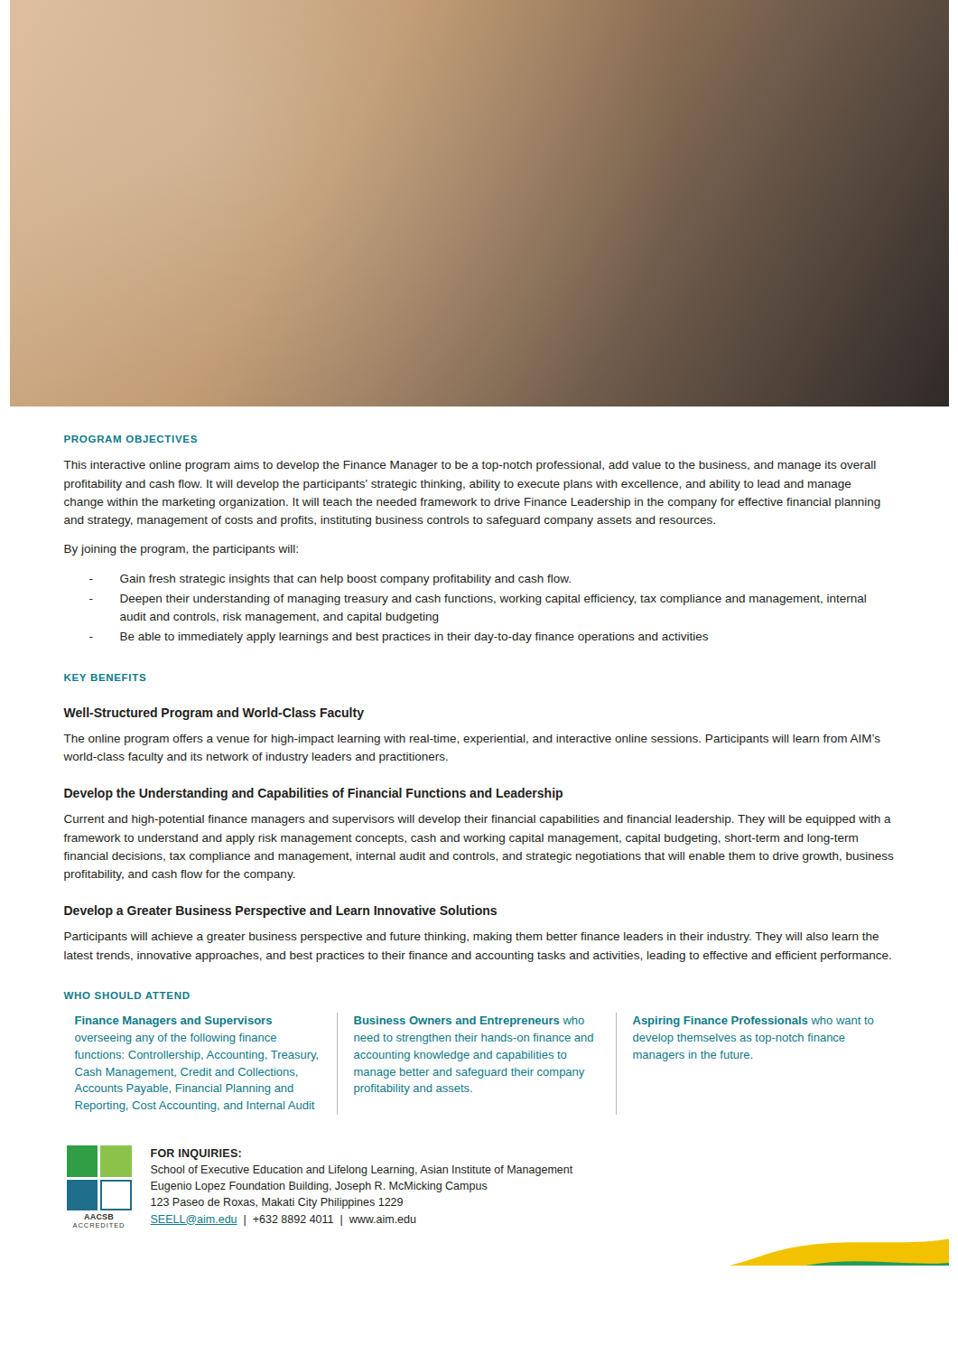Program Objectives
This interactive online program aims to develop the Finance Manager to be a top-notch professional, add value to the business, and manage its overall profitability and cash flow. It will develop the participants' strategic thinking, ability to execute plans with excellence, and ability to lead and manage change within the marketing organization. It will teach the needed framework to drive Finance Leadership in the company for effective financial planning and strategy, management of costs and profits, instituting business controls to safeguard company assets and resources.
By joining the program, the participants will:
Gain fresh strategic insights that can help boost company profitability and cash flow.
Deepen their understanding of managing treasury and cash functions, working capital efficiency, tax compliance and management, internal audit and controls, risk management, and capital budgeting
Be able to immediately apply learnings and best practices in their day-to-day finance operations and activities
Key Benefits
Well-Structured Program and World-Class Faculty
The online program offers a venue for high-impact learning with real-time, experiential, and interactive online sessions. Participants will learn from AIM’s world-class faculty and its network of industry leaders and practitioners.
Develop the Understanding and Capabilities of Financial Functions and Leadership
Current and high-potential finance managers and supervisors will develop their financial capabilities and financial leadership. They will be equipped with a framework to understand and apply risk management concepts, cash and working capital management, capital budgeting, short-term and long-term financial decisions, tax compliance and management, internal audit and controls, and strategic negotiations that will enable them to drive growth, business profitability, and cash flow for the company.
Develop a Greater Business Perspective and Learn Innovative Solutions
Participants will achieve a greater business perspective and future thinking, making them better finance leaders in their industry. They will also learn the latest trends, innovative approaches, and best practices to their finance and accounting tasks and activities, leading to effective and efficient performance.
Who Should Attend
Finance Managers and Supervisors overseeing any of the following finance functions: Controllership, Accounting, Treasury, Cash Management, Credit and Collections, Accounts Payable, Financial Planning and Reporting, Cost Accounting, and Internal Audit
Business Owners and Entrepreneurs who need to strengthen their hands-on finance and accounting knowledge and capabilities to manage better and safeguard their company profitability and assets.
Aspiring Finance Professionals who want to develop themselves as top-notch finance managers in the future.
AACSBACCREDITED
FOR INQUIRIES:
School of Executive Education and Lifelong Learning, Asian Institute of Management
Eugenio Lopez Foundation Building, Joseph R. McMicking Campus
123 Paseo de Roxas, Makati City Philippines 1229
SEELL@aim.edu | +632 8892 4011 | www.aim.edu